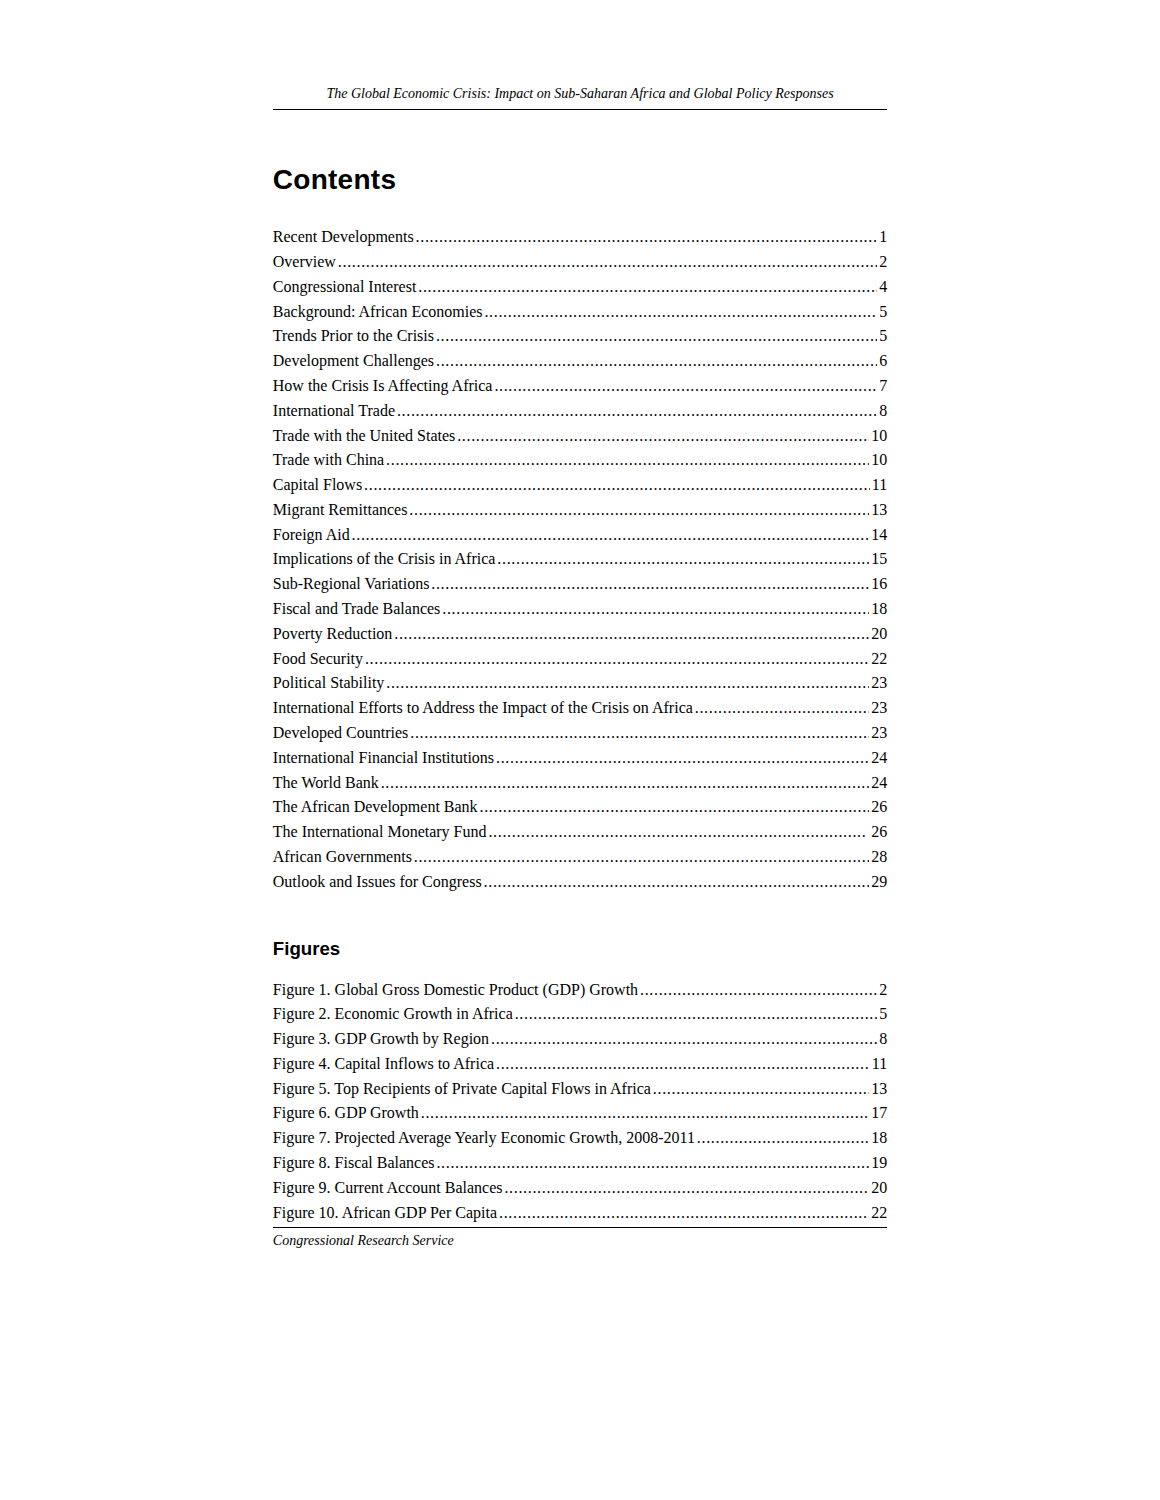The Global Economic Crisis: Impact on Sub-Saharan Africa and Global Policy Responses
Contents
Recent Developments.................................................................................................................. 1
Overview..................................................................................................................................... 2
Congressional Interest............................................................................................................. 4
Background: African Economies................................................................................................. 5
Trends Prior to the Crisis......................................................................................................... 5
Development Challenges......................................................................................................... 6
How the Crisis Is Affecting Africa.............................................................................................. 7
International Trade................................................................................................................. 8
Trade with the United States............................................................................................. 10
Trade with China............................................................................................................. 10
Capital Flows......................................................................................................................... 11
Migrant Remittances..................................................................................................... 13
Foreign Aid..................................................................................................................... 14
Implications of the Crisis in Africa.............................................................................................. 15
Sub-Regional Variations......................................................................................................... 16
Fiscal and Trade Balances....................................................................................................... 18
Poverty Reduction................................................................................................................. 20
Food Security......................................................................................................................... 22
Political Stability..................................................................................................................... 23
International Efforts to Address the Impact of the Crisis on Africa............................................. 23
Developed Countries............................................................................................................. 23
International Financial Institutions......................................................................................... 24
The World Bank............................................................................................................. 24
The African Development Bank..................................................................................... 26
The International Monetary Fund................................................................................. 26
African Governments............................................................................................................. 28
Outlook and Issues for Congress................................................................................................. 29
Figures
Figure 1. Global Gross Domestic Product (GDP) Growth............................................................. 2
Figure 2. Economic Growth in Africa......................................................................................... 5
Figure 3. GDP Growth by Region................................................................................................. 8
Figure 4. Capital Inflows to Africa............................................................................................. 11
Figure 5. Top Recipients of Private Capital Flows in Africa....................................................... 13
Figure 6. GDP Growth............................................................................................................. 17
Figure 7. Projected Average Yearly Economic Growth, 2008-2011........................................... 18
Figure 8. Fiscal Balances............................................................................................................. 19
Figure 9. Current Account Balances......................................................................................... 20
Figure 10. African GDP Per Capita............................................................................................. 22
Congressional Research Service